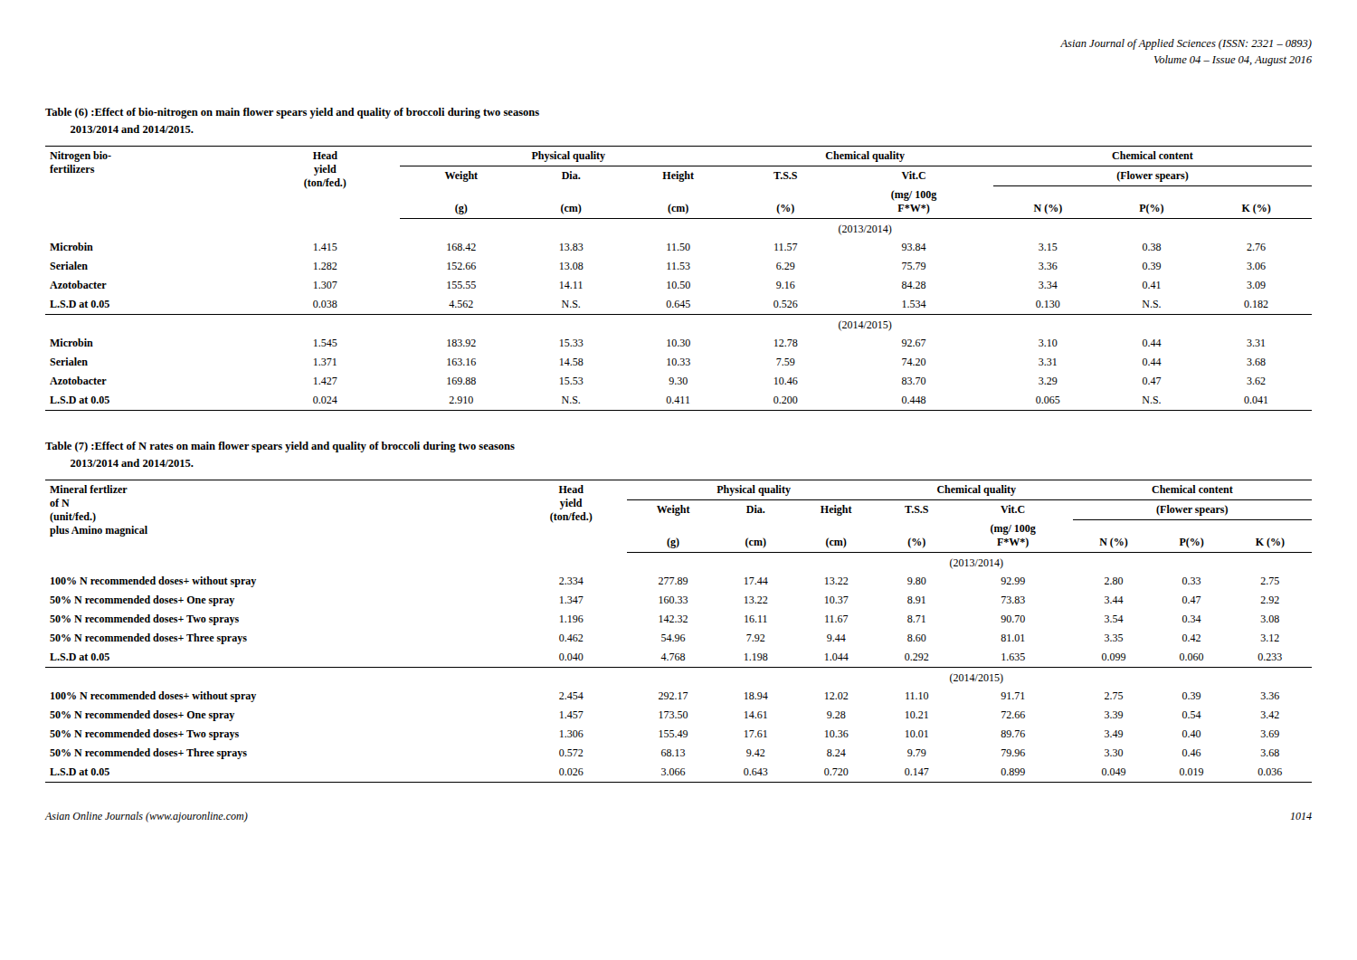Asian Journal of Applied Sciences (ISSN: 2321 – 0893)
Volume 04 – Issue 04, August 2016
Table (6) :Effect of bio-nitrogen on main flower spears yield and quality of broccoli during two seasons 2013/2014 and 2014/2015.
| Nitrogen bio- fertilizers | Head yield (ton/fed.) | Physical quality | Chemical quality | Chemical content |
| --- | --- | --- | --- | --- |
| Weight | Dia. | Height | T.S.S | Vit.C | (Flower spears) |
| (g) | (cm) | (cm) | (%) | (mg/ 100g F*W*) | N (%) | P(%) | K (%) |
| | | | | | (2013/2014) | | | |
| Microbin | 1.415 | 168.42 | 13.83 | 11.50 | 11.57 | 93.84 | 3.15 | 0.38 | 2.76 |
| Serialen | 1.282 | 152.66 | 13.08 | 11.53 | 6.29 | 75.79 | 3.36 | 0.39 | 3.06 |
| Azotobacter | 1.307 | 155.55 | 14.11 | 10.50 | 9.16 | 84.28 | 3.34 | 0.41 | 3.09 |
| L.S.D at 0.05 | 0.038 | 4.562 | N.S. | 0.645 | 0.526 | 1.534 | 0.130 | N.S. | 0.182 |
| | | | | | (2014/2015) | | | |
| Microbin | 1.545 | 183.92 | 15.33 | 10.30 | 12.78 | 92.67 | 3.10 | 0.44 | 3.31 |
| Serialen | 1.371 | 163.16 | 14.58 | 10.33 | 7.59 | 74.20 | 3.31 | 0.44 | 3.68 |
| Azotobacter | 1.427 | 169.88 | 15.53 | 9.30 | 10.46 | 83.70 | 3.29 | 0.47 | 3.62 |
| L.S.D at 0.05 | 0.024 | 2.910 | N.S. | 0.411 | 0.200 | 0.448 | 0.065 | N.S. | 0.041 |
Table (7) :Effect of N rates on main flower spears yield and quality of broccoli during two seasons 2013/2014 and 2014/2015.
| Mineral fertlizer of N (unit/fed.) plus Amino magnical | Head yield (ton/fed.) | Physical quality | Chemical quality | Chemical content |
| --- | --- | --- | --- | --- |
| Weight | Dia. | Height | T.S.S | Vit.C | (Flower spears) |
| (g) | (cm) | (cm) | (%) | (mg/ 100g F*W*) | N (%) | P(%) | K (%) |
| | | | | | (2013/2014) | | | |
| 100% N recommended doses+ without spray | 2.334 | 277.89 | 17.44 | 13.22 | 9.80 | 92.99 | 2.80 | 0.33 | 2.75 |
| 50% N recommended doses+ One spray | 1.347 | 160.33 | 13.22 | 10.37 | 8.91 | 73.83 | 3.44 | 0.47 | 2.92 |
| 50% N recommended doses+ Two sprays | 1.196 | 142.32 | 16.11 | 11.67 | 8.71 | 90.70 | 3.54 | 0.34 | 3.08 |
| 50% N recommended doses+ Three sprays | 0.462 | 54.96 | 7.92 | 9.44 | 8.60 | 81.01 | 3.35 | 0.42 | 3.12 |
| L.S.D at 0.05 | 0.040 | 4.768 | 1.198 | 1.044 | 0.292 | 1.635 | 0.099 | 0.060 | 0.233 |
| | | | | | (2014/2015) | | | |
| 100% N recommended doses+ without spray | 2.454 | 292.17 | 18.94 | 12.02 | 11.10 | 91.71 | 2.75 | 0.39 | 3.36 |
| 50% N recommended doses+ One spray | 1.457 | 173.50 | 14.61 | 9.28 | 10.21 | 72.66 | 3.39 | 0.54 | 3.42 |
| 50% N recommended doses+ Two sprays | 1.306 | 155.49 | 17.61 | 10.36 | 10.01 | 89.76 | 3.49 | 0.40 | 3.69 |
| 50% N recommended doses+ Three sprays | 0.572 | 68.13 | 9.42 | 8.24 | 9.79 | 79.96 | 3.30 | 0.46 | 3.68 |
| L.S.D at 0.05 | 0.026 | 3.066 | 0.643 | 0.720 | 0.147 | 0.899 | 0.049 | 0.019 | 0.036 |
Asian Online Journals (www.ajouronline.com) 1014